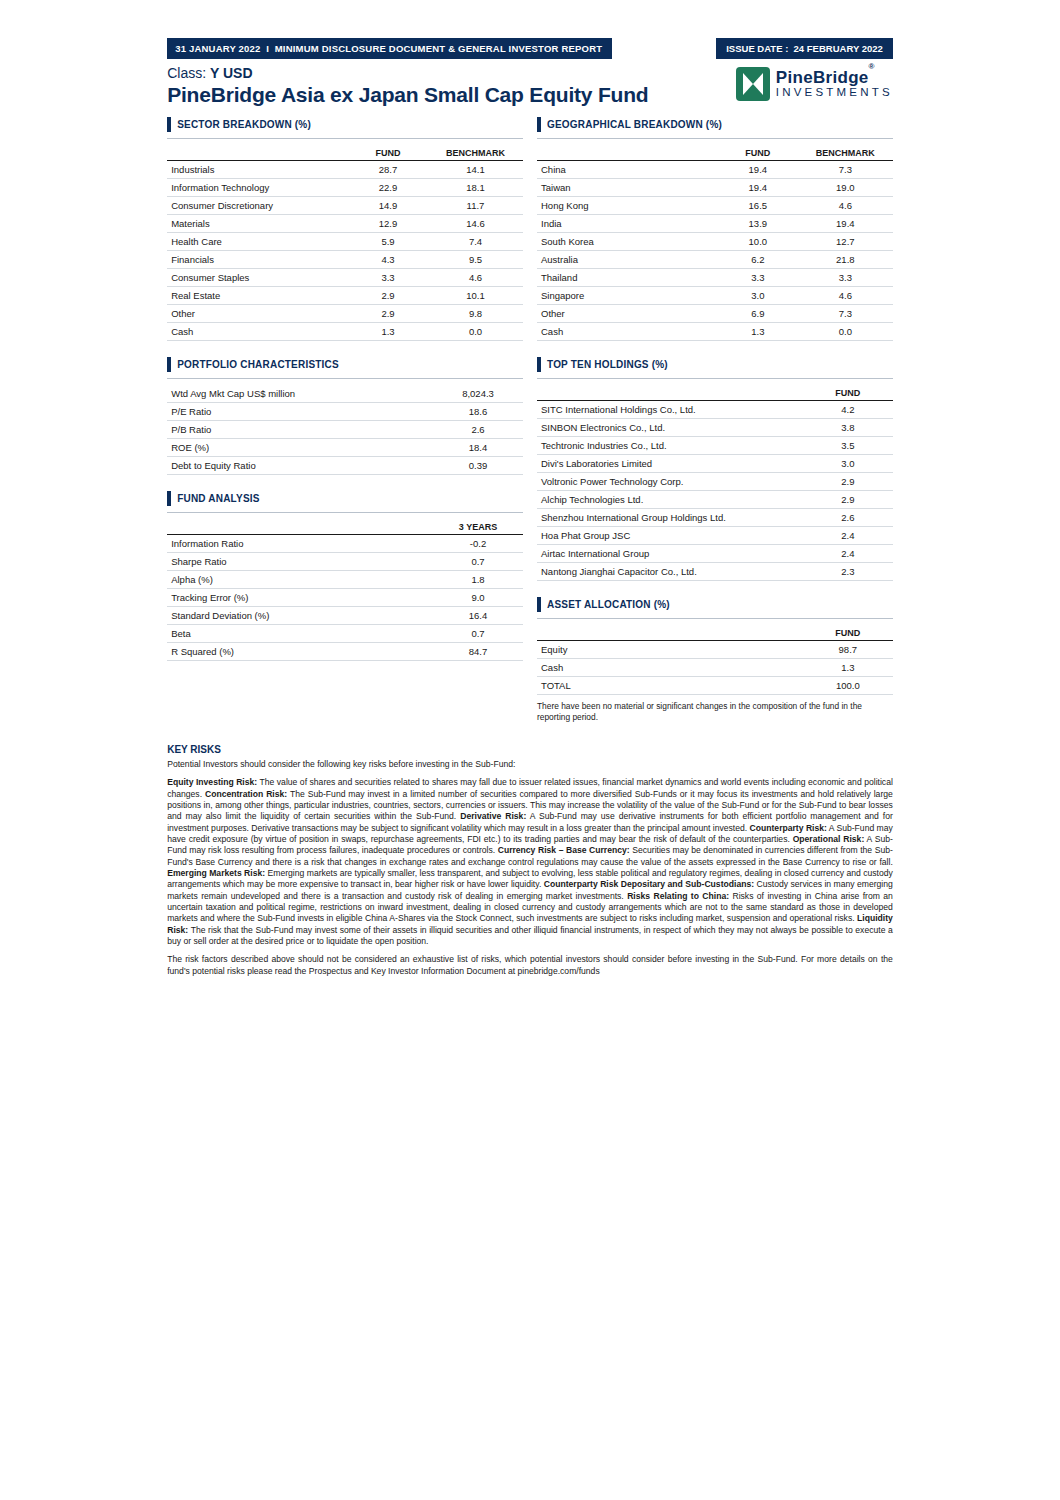31 JANUARY 2022 I MINIMUM DISCLOSURE DOCUMENT & GENERAL INVESTOR REPORT
ISSUE DATE : 24 FEBRUARY 2022
Class: Y USD
PineBridge Asia ex Japan Small Cap Equity Fund
PineBridge®
INVESTMENTS
SECTOR BREAKDOWN (%)
| | FUND | BENCHMARK |
| --- | --- | --- |
| Industrials | 28.7 | 14.1 |
| Information Technology | 22.9 | 18.1 |
| Consumer Discretionary | 14.9 | 11.7 |
| Materials | 12.9 | 14.6 |
| Health Care | 5.9 | 7.4 |
| Financials | 4.3 | 9.5 |
| Consumer Staples | 3.3 | 4.6 |
| Real Estate | 2.9 | 10.1 |
| Other | 2.9 | 9.8 |
| Cash | 1.3 | 0.0 |
PORTFOLIO CHARACTERISTICS
| Wtd Avg Mkt Cap US$ million | 8,024.3 |
| P/E Ratio | 18.6 |
| P/B Ratio | 2.6 |
| ROE (%) | 18.4 |
| Debt to Equity Ratio | 0.39 |
FUND ANALYSIS
| | 3 YEARS |
| --- | --- |
| Information Ratio | -0.2 |
| Sharpe Ratio | 0.7 |
| Alpha (%) | 1.8 |
| Tracking Error (%) | 9.0 |
| Standard Deviation (%) | 16.4 |
| Beta | 0.7 |
| R Squared (%) | 84.7 |
GEOGRAPHICAL BREAKDOWN (%)
| | FUND | BENCHMARK |
| --- | --- | --- |
| China | 19.4 | 7.3 |
| Taiwan | 19.4 | 19.0 |
| Hong Kong | 16.5 | 4.6 |
| India | 13.9 | 19.4 |
| South Korea | 10.0 | 12.7 |
| Australia | 6.2 | 21.8 |
| Thailand | 3.3 | 3.3 |
| Singapore | 3.0 | 4.6 |
| Other | 6.9 | 7.3 |
| Cash | 1.3 | 0.0 |
TOP TEN HOLDINGS (%)
| | FUND |
| --- | --- |
| SITC International Holdings Co., Ltd. | 4.2 |
| SINBON Electronics Co., Ltd. | 3.8 |
| Techtronic Industries Co., Ltd. | 3.5 |
| Divi's Laboratories Limited | 3.0 |
| Voltronic Power Technology Corp. | 2.9 |
| Alchip Technologies Ltd. | 2.9 |
| Shenzhou International Group Holdings Ltd. | 2.6 |
| Hoa Phat Group JSC | 2.4 |
| Airtac International Group | 2.4 |
| Nantong Jianghai Capacitor Co., Ltd. | 2.3 |
ASSET ALLOCATION (%)
| | FUND |
| --- | --- |
| Equity | 98.7 |
| Cash | 1.3 |
| TOTAL | 100.0 |
There have been no material or significant changes in the composition of the fund in the reporting period.
KEY RISKS
Potential Investors should consider the following key risks before investing in the Sub-Fund:
Equity Investing Risk: The value of shares and securities related to shares may fall due to issuer related issues, financial market dynamics and world events including economic and political changes. Concentration Risk: The Sub-Fund may invest in a limited number of securities compared to more diversified Sub-Funds or it may focus its investments and hold relatively large positions in, among other things, particular industries, countries, sectors, currencies or issuers. This may increase the volatility of the value of the Sub-Fund or for the Sub-Fund to bear losses and may also limit the liquidity of certain securities within the Sub-Fund. Derivative Risk: A Sub-Fund may use derivative instruments for both efficient portfolio management and for investment purposes. Derivative transactions may be subject to significant volatility which may result in a loss greater than the principal amount invested. Counterparty Risk: A Sub-Fund may have credit exposure (by virtue of position in swaps, repurchase agreements, FDI etc.) to its trading parties and may bear the risk of default of the counterparties. Operational Risk: A Sub-Fund may risk loss resulting from process failures, inadequate procedures or controls. Currency Risk – Base Currency: Securities may be denominated in currencies different from the Sub-Fund's Base Currency and there is a risk that changes in exchange rates and exchange control regulations may cause the value of the assets expressed in the Base Currency to rise or fall. Emerging Markets Risk: Emerging markets are typically smaller, less transparent, and subject to evolving, less stable political and regulatory regimes, dealing in closed currency and custody arrangements which may be more expensive to transact in, bear higher risk or have lower liquidity. Counterparty Risk Depositary and Sub-Custodians: Custody services in many emerging markets remain undeveloped and there is a transaction and custody risk of dealing in emerging market investments. Risks Relating to China: Risks of investing in China arise from an uncertain taxation and political regime, restrictions on inward investment, dealing in closed currency and custody arrangements which are not to the same standard as those in developed markets and where the Sub-Fund invests in eligible China A-Shares via the Stock Connect, such investments are subject to risks including market, suspension and operational risks. Liquidity Risk: The risk that the Sub-Fund may invest some of their assets in illiquid securities and other illiquid financial instruments, in respect of which they may not always be possible to execute a buy or sell order at the desired price or to liquidate the open position.
The risk factors described above should not be considered an exhaustive list of risks, which potential investors should consider before investing in the Sub-Fund. For more details on the fund's potential risks please read the Prospectus and Key Investor Information Document at pinebridge.com/funds